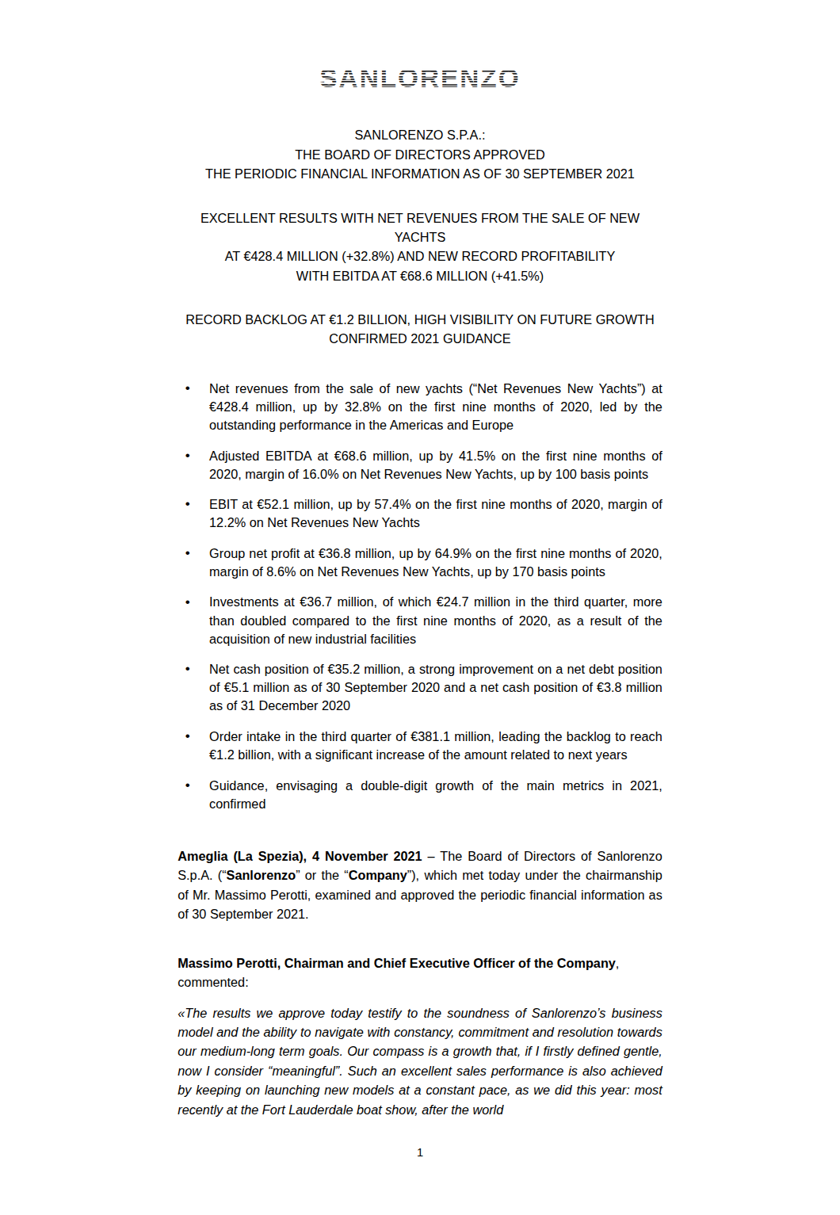SANLORENZO
SANLORENZO S.P.A.:
THE BOARD OF DIRECTORS APPROVED
THE PERIODIC FINANCIAL INFORMATION AS OF 30 SEPTEMBER 2021
EXCELLENT RESULTS WITH NET REVENUES FROM THE SALE OF NEW YACHTS
AT €428.4 MILLION (+32.8%) AND NEW RECORD PROFITABILITY
WITH EBITDA AT €68.6 MILLION (+41.5%)
RECORD BACKLOG AT €1.2 BILLION, HIGH VISIBILITY ON FUTURE GROWTH
CONFIRMED 2021 GUIDANCE
Net revenues from the sale of new yachts (“Net Revenues New Yachts”) at €428.4 million, up by 32.8% on the first nine months of 2020, led by the outstanding performance in the Americas and Europe
Adjusted EBITDA at €68.6 million, up by 41.5% on the first nine months of 2020, margin of 16.0% on Net Revenues New Yachts, up by 100 basis points
EBIT at €52.1 million, up by 57.4% on the first nine months of 2020, margin of 12.2% on Net Revenues New Yachts
Group net profit at €36.8 million, up by 64.9% on the first nine months of 2020, margin of 8.6% on Net Revenues New Yachts, up by 170 basis points
Investments at €36.7 million, of which €24.7 million in the third quarter, more than doubled compared to the first nine months of 2020, as a result of the acquisition of new industrial facilities
Net cash position of €35.2 million, a strong improvement on a net debt position of €5.1 million as of 30 September 2020 and a net cash position of €3.8 million as of 31 December 2020
Order intake in the third quarter of €381.1 million, leading the backlog to reach €1.2 billion, with a significant increase of the amount related to next years
Guidance, envisaging a double-digit growth of the main metrics in 2021, confirmed
Ameglia (La Spezia), 4 November 2021 – The Board of Directors of Sanlorenzo S.p.A. (“Sanlorenzo” or the “Company”), which met today under the chairmanship of Mr. Massimo Perotti, examined and approved the periodic financial information as of 30 September 2021.
Massimo Perotti, Chairman and Chief Executive Officer of the Company, commented:
«The results we approve today testify to the soundness of Sanlorenzo’s business model and the ability to navigate with constancy, commitment and resolution towards our medium-long term goals. Our compass is a growth that, if I firstly defined gentle, now I consider “meaningful”. Such an excellent sales performance is also achieved by keeping on launching new models at a constant pace, as we did this year: most recently at the Fort Lauderdale boat show, after the world
1